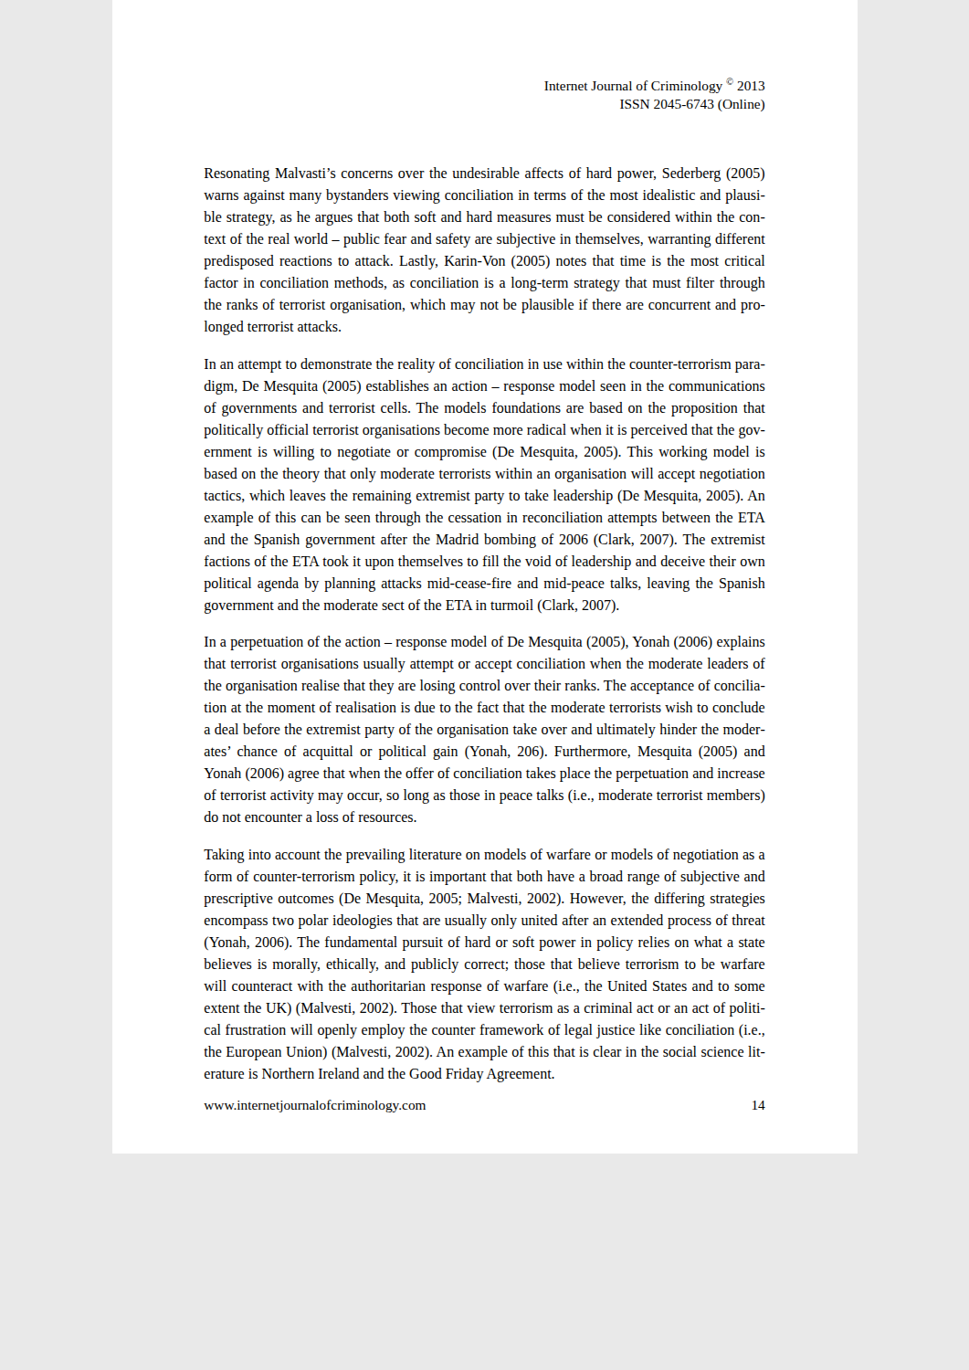Internet Journal of Criminology © 2013
ISSN 2045-6743 (Online)
Resonating Malvasti’s concerns over the undesirable affects of hard power, Sederberg (2005) warns against many bystanders viewing conciliation in terms of the most idealistic and plausible strategy, as he argues that both soft and hard measures must be considered within the context of the real world – public fear and safety are subjective in themselves, warranting different predisposed reactions to attack. Lastly, Karin-Von (2005) notes that time is the most critical factor in conciliation methods, as conciliation is a long-term strategy that must filter through the ranks of terrorist organisation, which may not be plausible if there are concurrent and prolonged terrorist attacks.
In an attempt to demonstrate the reality of conciliation in use within the counter-terrorism paradigm, De Mesquita (2005) establishes an action – response model seen in the communications of governments and terrorist cells. The models foundations are based on the proposition that politically official terrorist organisations become more radical when it is perceived that the government is willing to negotiate or compromise (De Mesquita, 2005). This working model is based on the theory that only moderate terrorists within an organisation will accept negotiation tactics, which leaves the remaining extremist party to take leadership (De Mesquita, 2005). An example of this can be seen through the cessation in reconciliation attempts between the ETA and the Spanish government after the Madrid bombing of 2006 (Clark, 2007). The extremist factions of the ETA took it upon themselves to fill the void of leadership and deceive their own political agenda by planning attacks mid-cease-fire and mid-peace talks, leaving the Spanish government and the moderate sect of the ETA in turmoil (Clark, 2007).
In a perpetuation of the action – response model of De Mesquita (2005), Yonah (2006) explains that terrorist organisations usually attempt or accept conciliation when the moderate leaders of the organisation realise that they are losing control over their ranks. The acceptance of conciliation at the moment of realisation is due to the fact that the moderate terrorists wish to conclude a deal before the extremist party of the organisation take over and ultimately hinder the moderates’ chance of acquittal or political gain (Yonah, 206). Furthermore, Mesquita (2005) and Yonah (2006) agree that when the offer of conciliation takes place the perpetuation and increase of terrorist activity may occur, so long as those in peace talks (i.e., moderate terrorist members) do not encounter a loss of resources.
Taking into account the prevailing literature on models of warfare or models of negotiation as a form of counter-terrorism policy, it is important that both have a broad range of subjective and prescriptive outcomes (De Mesquita, 2005; Malvesti, 2002). However, the differing strategies encompass two polar ideologies that are usually only united after an extended process of threat (Yonah, 2006). The fundamental pursuit of hard or soft power in policy relies on what a state believes is morally, ethically, and publicly correct; those that believe terrorism to be warfare will counteract with the authoritarian response of warfare (i.e., the United States and to some extent the UK) (Malvesti, 2002). Those that view terrorism as a criminal act or an act of political frustration will openly employ the counter framework of legal justice like conciliation (i.e., the European Union) (Malvesti, 2002). An example of this that is clear in the social science literature is Northern Ireland and the Good Friday Agreement.
www.internetjournalofcriminology.com 14